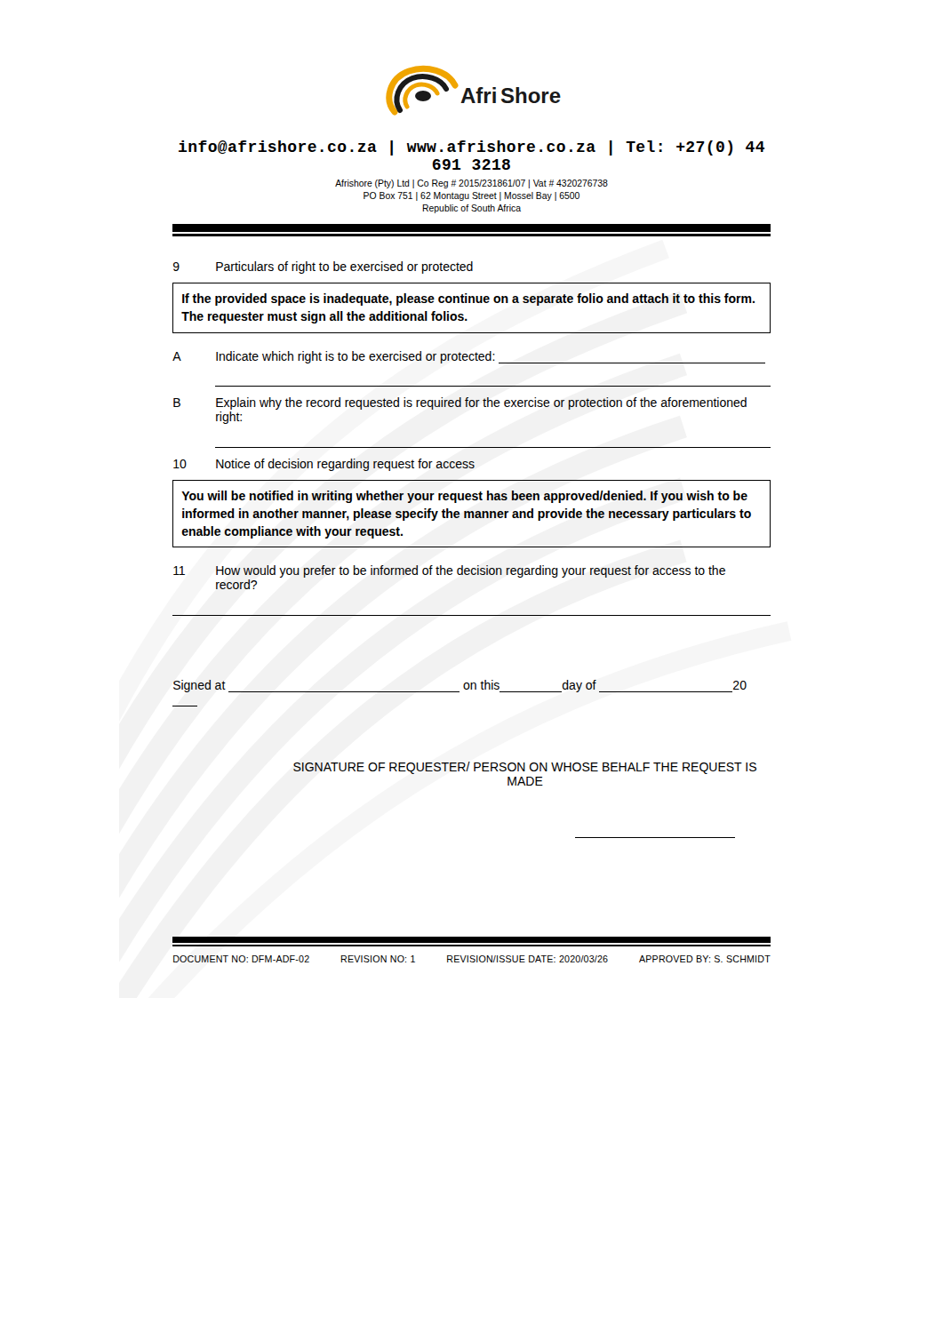Afri Shore
info@afrishore.co.za | www.afrishore.co.za | Tel: +27(0) 44 691 3218
Afrishore (Pty) Ltd | Co Reg # 2015/231861/07 | Vat # 4320276738
PO Box 751 | 62 Montagu Street | Mossel Bay | 6500
Republic of South Africa
9
Particulars of right to be exercised or protected
If the provided space is inadequate, please continue on a separate folio and attach it to this form. The requester must sign all the additional folios.
A
Indicate which right is to be exercised or protected:
B
Explain why the record requested is required for the exercise or protection of the aforementioned right:
10
Notice of decision regarding request for access
You will be notified in writing whether your request has been approved/denied. If you wish to be informed in another manner, please specify the manner and provide the necessary particulars to enable compliance with your request.
11
How would you prefer to be informed of the decision regarding your request for access to the record?
Signed at on this day of 20
SIGNATURE OF REQUESTER/ PERSON ON WHOSE BEHALF THE REQUEST IS MADE
DOCUMENT NO: DFM-ADF-02 REVISION NO: 1 REVISION/ISSUE DATE: 2020/03/26 APPROVED BY: S. SCHMIDT